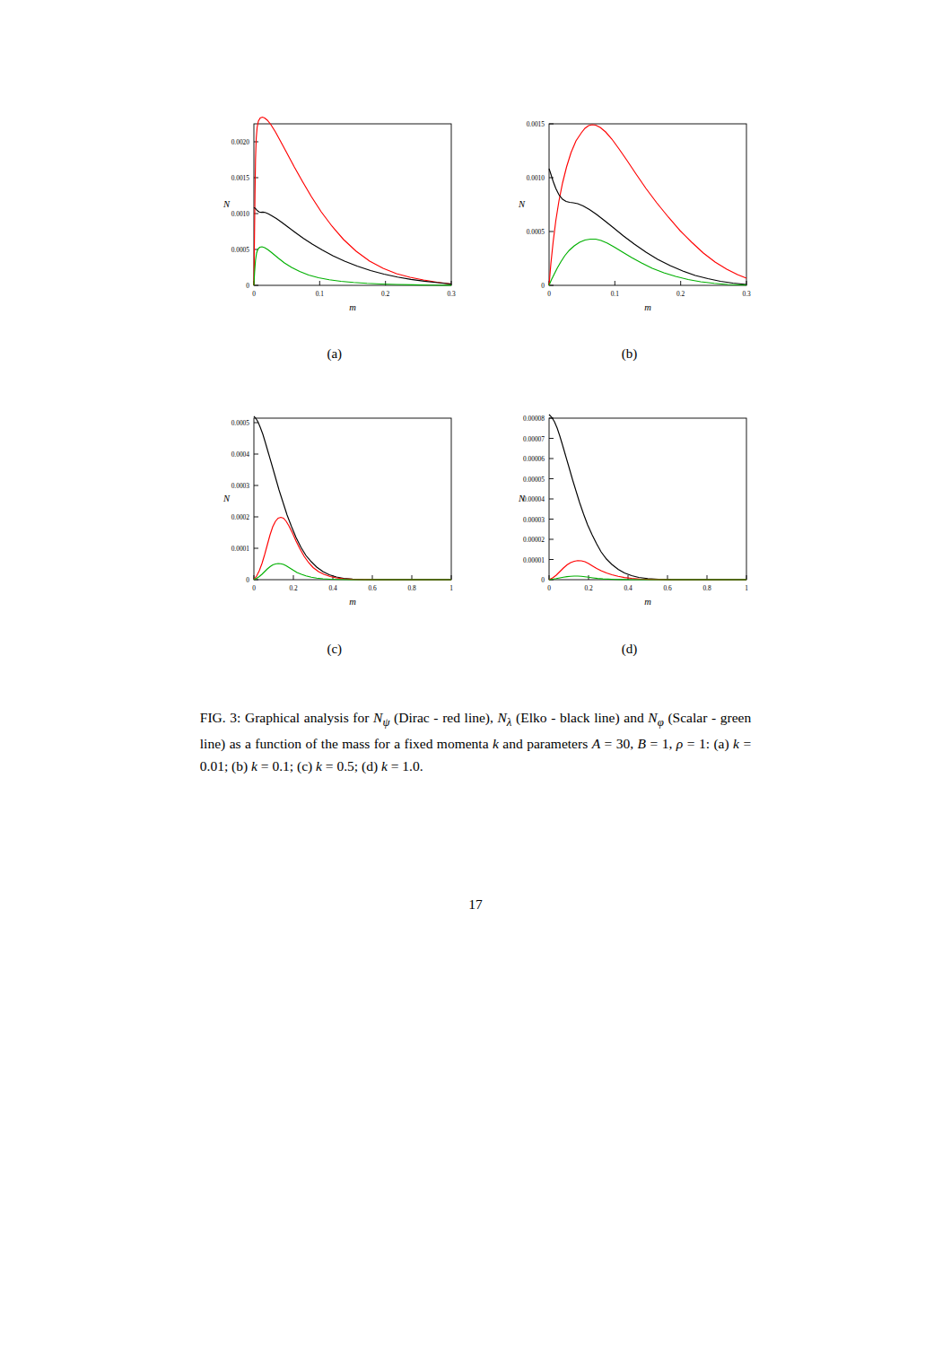0 0.0005 0.0010 0.0015 0.0020 0 0.1 0.2 0.3 N m
(a)
0 0.0005 0.0010 0.0015 0 0.1 0.2 0.3 N m
(b)
0 0.0001 0.0002 0.0003 0.0004 0.0005 0 0.2 0.4 0.6 0.8 1 N m
(c)
0 0.00001 0.00002 0.00003 0.00004 0.00005 0.00006 0.00007 0.00008 0 0.2 0.4 0.6 0.8 1 N m
(d)
FIG. 3: Graphical analysis for Nψ (Dirac - red line), Nλ (Elko - black line) and Nφ (Scalar - green line) as a function of the mass for a fixed momenta k and parameters A = 30, B = 1, ρ = 1: (a) k = 0.01; (b) k = 0.1; (c) k = 0.5; (d) k = 1.0.
17